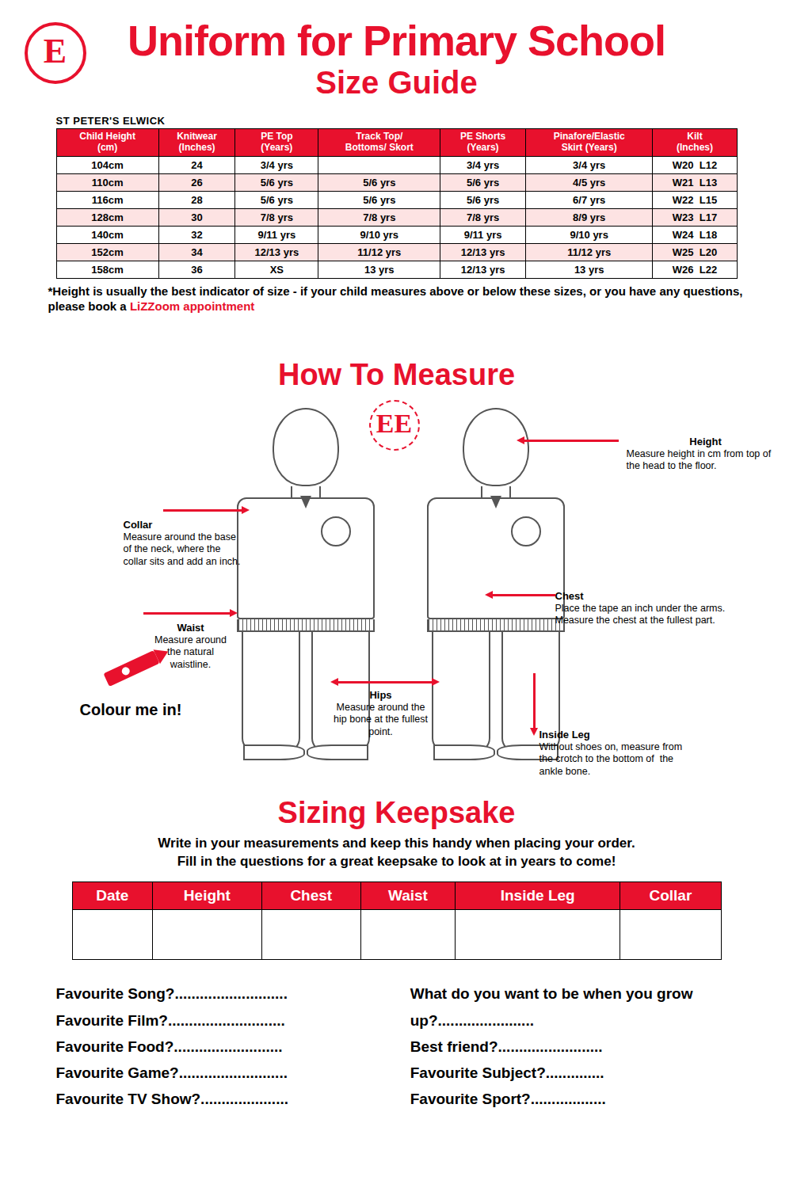E
Uniform for Primary School
Size Guide
ST PETER'S ELWICK
| Child Height (cm) | Knitwear (Inches) | PE Top (Years) | Track Top/ Bottoms/ Skort | PE Shorts (Years) | Pinafore/Elastic Skirt (Years) | Kilt (Inches) |
| --- | --- | --- | --- | --- | --- | --- |
| 104cm | 24 | 3/4 yrs | | 3/4 yrs | 3/4 yrs | W20 L12 |
| 110cm | 26 | 5/6 yrs | 5/6 yrs | 5/6 yrs | 4/5 yrs | W21 L13 |
| 116cm | 28 | 5/6 yrs | 5/6 yrs | 5/6 yrs | 6/7 yrs | W22 L15 |
| 128cm | 30 | 7/8 yrs | 7/8 yrs | 7/8 yrs | 8/9 yrs | W23 L17 |
| 140cm | 32 | 9/11 yrs | 9/10 yrs | 9/11 yrs | 9/10 yrs | W24 L18 |
| 152cm | 34 | 12/13 yrs | 11/12 yrs | 12/13 yrs | 11/12 yrs | W25 L20 |
| 158cm | 36 | XS | 13 yrs | 12/13 yrs | 13 yrs | W26 L22 |
*Height is usually the best indicator of size - if your child measures above or below these sizes, or you have any questions, please book a LiZZoom appointment
How To Measure
EE
Height Measure height in cm from top of the head to the floor.
Chest Place the tape an inch under the arms. Measure the chest at the fullest part.
Inside Leg Without shoes on, measure from the crotch to the bottom of the ankle bone.
Collar Measure around the base of the neck, where the collar sits and add an inch.
Waist Measure around the natural waistline.
Hips Measure around the hip bone at the fullest point.
Colour me in!
Sizing Keepsake
Write in your measurements and keep this handy when placing your order.
Fill in the questions for a great keepsake to look at in years to come!
| Date | Height | Chest | Waist | Inside Leg | Collar |
| --- | --- | --- | --- | --- | --- |
Favourite Song?...........................
Favourite Film?............................
Favourite Food?..........................
Favourite Game?..........................
Favourite TV Show?.....................
What do you want to be when you grow up?.......................
Best friend?.........................
Favourite Subject?..............
Favourite Sport?..................